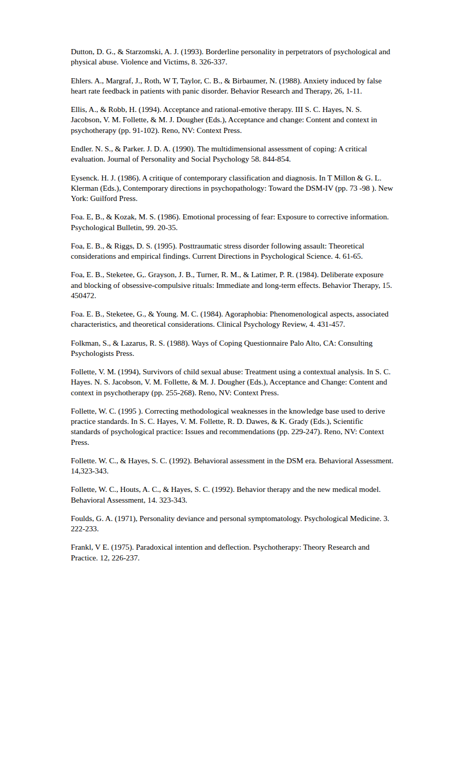Dutton, D. G., & Starzomski, A. J. (1993). Borderline personality in perpetrators of psychological and physical abuse. Violence and Victims, 8. 326-337.
Ehlers. A., Margraf, J., Roth, W T, Taylor, C. B., & Birbaumer, N. (1988). Anxiety induced by false heart rate feedback in patients with panic disorder. Behavior Research and Therapy, 26, 1-11.
Ellis, A., & Robb, H. (1994). Acceptance and rational-emotive therapy. III S. C. Hayes, N. S. Jacobson, V. M. Follette, & M. J. Dougher (Eds.), Acceptance and change: Content and context in psychotherapy (pp. 91-102). Reno, NV: Context Press.
Endler. N. S., & Parker. J. D. A. (1990). The multidimensional assessment of coping: A critical evaluation. Journal of Personality and Social Psychology 58. 844-854.
Eysenck. H. J. (1986). A critique of contemporary classification and diagnosis. In T Millon & G. L. Klerman (Eds.), Contemporary directions in psychopathology: Toward the DSM-IV (pp. 73 -98 ). New York: Guilford Press.
Foa. E, B., & Kozak, M. S. (1986). Emotional processing of fear: Exposure to corrective information. Psychological Bulletin, 99. 20-35.
Foa, E. B., & Riggs, D. S. (1995). Posttraumatic stress disorder following assault: Theoretical considerations and empirical findings. Current Directions in Psychological Science. 4. 61-65.
Foa, E. B., Steketee, G,. Grayson, J. B., Turner, R. M., & Latimer, P. R. (1984). Deliberate exposure and blocking of obsessive-compulsive rituals: Immediate and long-term effects. Behavior Therapy, 15. 450472.
Foa. E. B., Steketee, G., & Young. M. C. (1984). Agoraphobia: Phenomenological aspects, associated characteristics, and theoretical considerations. Clinical Psychology Review, 4. 431-457.
Folkman, S., & Lazarus, R. S. (1988). Ways of Coping Questionnaire Palo Alto, CA: Consulting Psychologists Press.
Follette, V. M. (1994), Survivors of child sexual abuse: Treatment using a contextual analysis. In S. C. Hayes. N. S. Jacobson, V. M. Follette, & M. J. Dougher (Eds.), Acceptance and Change: Content and context in psychotherapy (pp. 255-268). Reno, NV: Context Press.
Follette, W. C. (1995 ). Correcting methodological weaknesses in the knowledge base used to derive practice standards. In S. C. Hayes, V. M. Follette, R. D. Dawes, & K. Grady (Eds.), Scientific standards of psychological practice: Issues and recommendations (pp. 229-247). Reno, NV: Context Press.
Follette. W. C., & Hayes, S. C. (1992). Behavioral assessment in the DSM era. Behavioral Assessment. 14,323-343.
Follette, W. C., Houts, A. C., & Hayes, S. C. (1992). Behavior therapy and the new medical model. Behavioral Assessment, 14. 323-343.
Foulds, G. A. (1971), Personality deviance and personal symptomatology. Psychological Medicine. 3. 222-233.
Frankl, V E. (1975). Paradoxical intention and deflection. Psychotherapy: Theory Research and Practice. 12, 226-237.